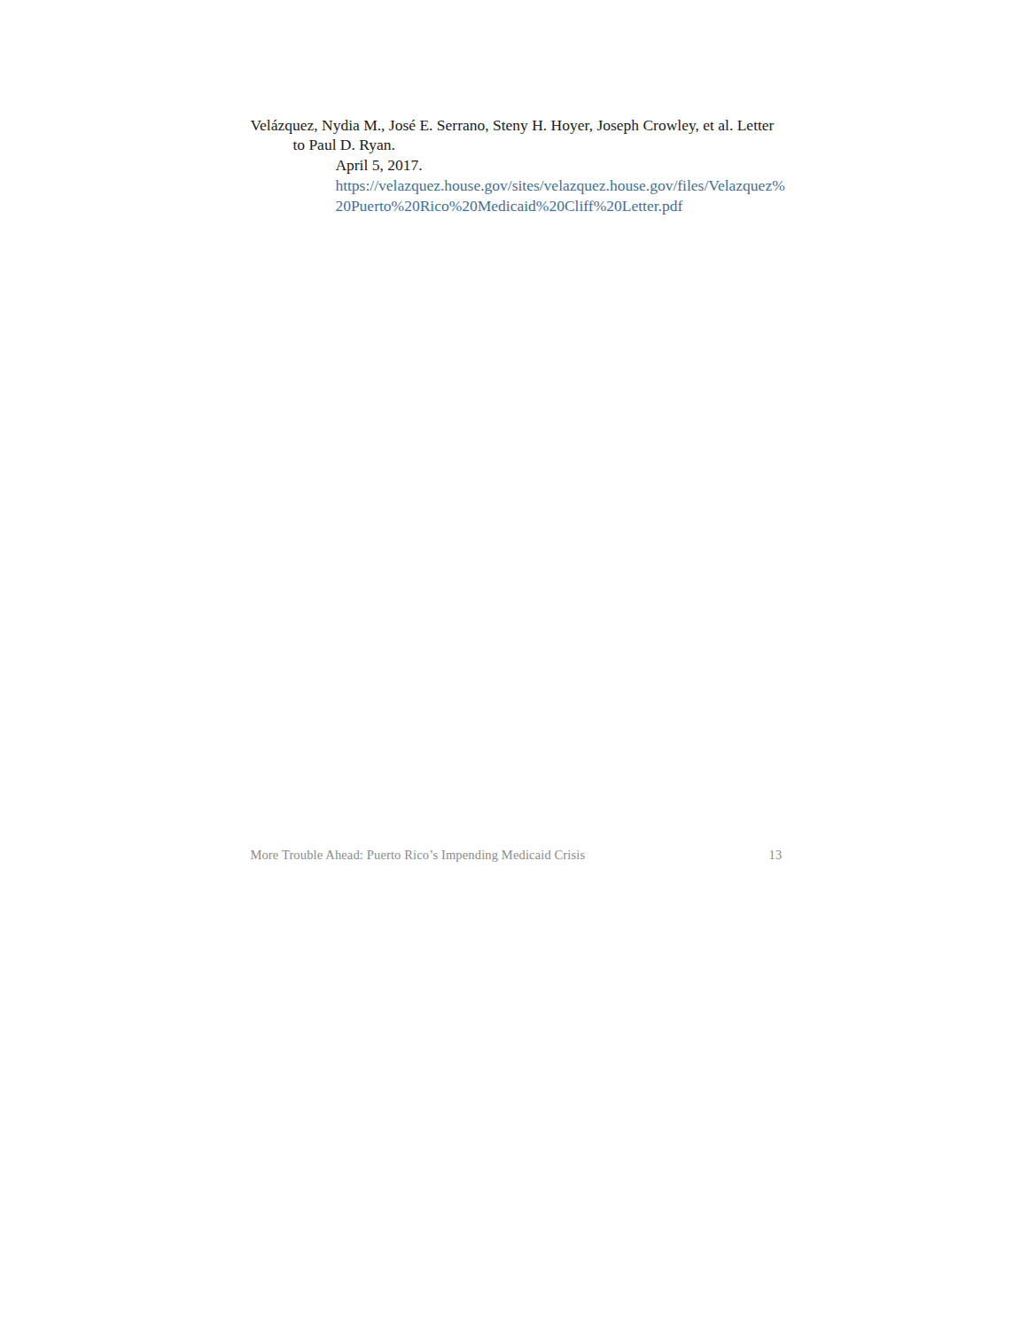Velázquez, Nydia M., José E. Serrano, Steny H. Hoyer, Joseph Crowley, et al. Letter to Paul D. Ryan. April 5, 2017. https://velazquez.house.gov/sites/velazquez.house.gov/files/Velazquez%20Puerto%20Rico%20Medicaid%20Cliff%20Letter.pdf
More Trouble Ahead: Puerto Rico’s Impending Medicaid Crisis 13